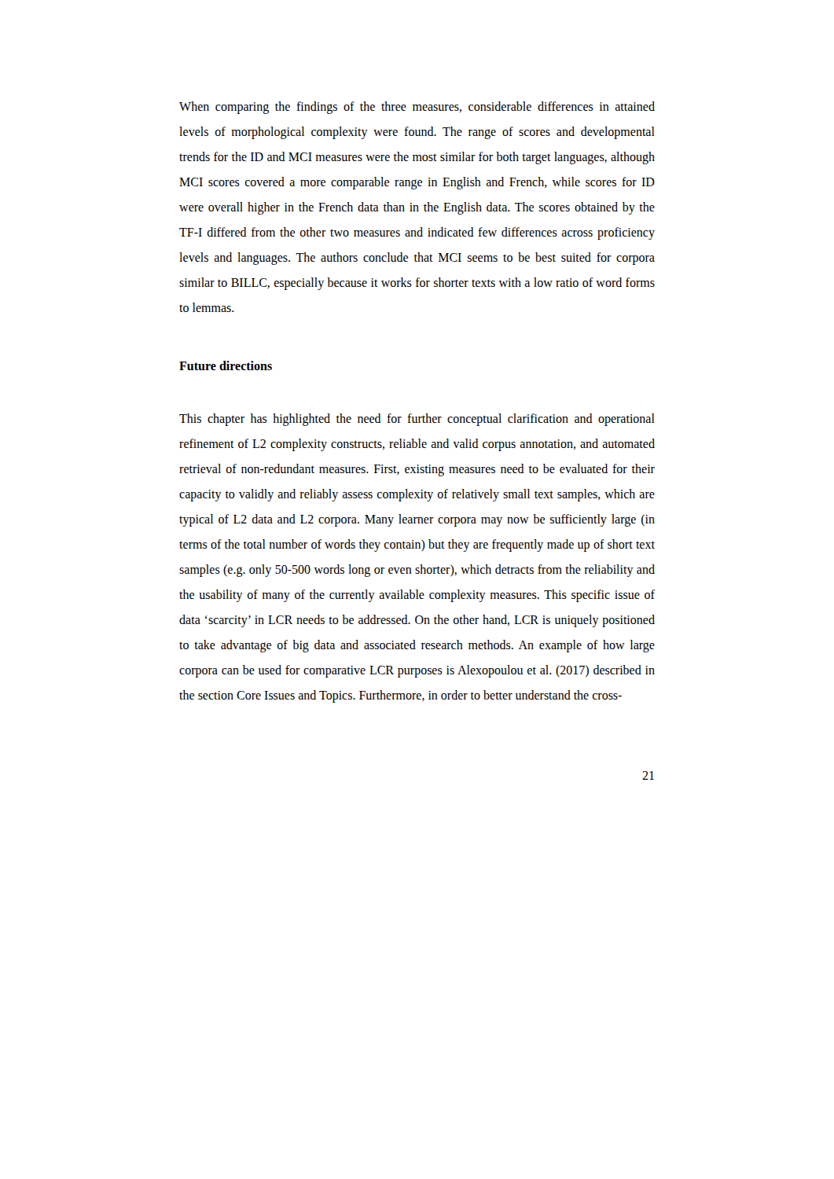When comparing the findings of the three measures, considerable differences in attained levels of morphological complexity were found. The range of scores and developmental trends for the ID and MCI measures were the most similar for both target languages, although MCI scores covered a more comparable range in English and French, while scores for ID were overall higher in the French data than in the English data. The scores obtained by the TF-I differed from the other two measures and indicated few differences across proficiency levels and languages. The authors conclude that MCI seems to be best suited for corpora similar to BILLC, especially because it works for shorter texts with a low ratio of word forms to lemmas.
Future directions
This chapter has highlighted the need for further conceptual clarification and operational refinement of L2 complexity constructs, reliable and valid corpus annotation, and automated retrieval of non-redundant measures. First, existing measures need to be evaluated for their capacity to validly and reliably assess complexity of relatively small text samples, which are typical of L2 data and L2 corpora. Many learner corpora may now be sufficiently large (in terms of the total number of words they contain) but they are frequently made up of short text samples (e.g. only 50-500 words long or even shorter), which detracts from the reliability and the usability of many of the currently available complexity measures. This specific issue of data ‘scarcity’ in LCR needs to be addressed. On the other hand, LCR is uniquely positioned to take advantage of big data and associated research methods. An example of how large corpora can be used for comparative LCR purposes is Alexopoulou et al. (2017) described in the section Core Issues and Topics. Furthermore, in order to better understand the cross-
21